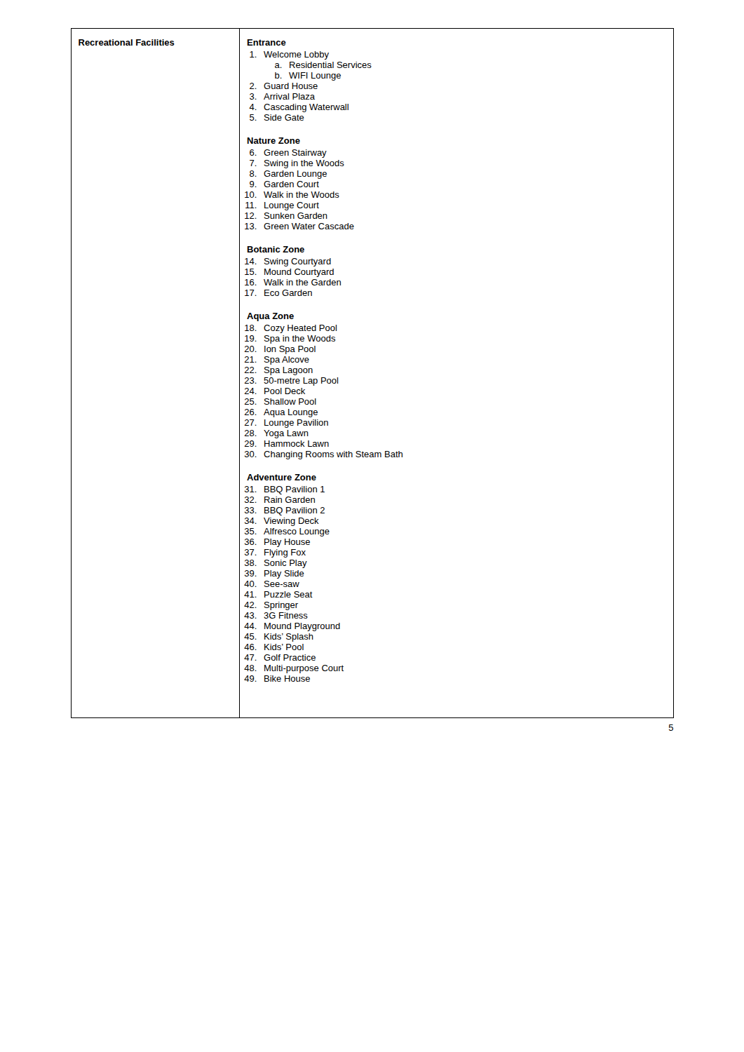| Recreational Facilities | Entrance Welcome Lobby Residential Services WIFI Lounge Guard House Arrival Plaza Cascading Waterwall Side Gate Nature Zone Green Stairway Swing in the Woods Garden Lounge Garden Court Walk in the Woods Lounge Court Sunken Garden Green Water Cascade Botanic Zone Swing Courtyard Mound Courtyard Walk in the Garden Eco Garden Aqua Zone Cozy Heated Pool Spa in the Woods Ion Spa Pool Spa Alcove Spa Lagoon 50-metre Lap Pool Pool Deck Shallow Pool Aqua Lounge Lounge Pavilion Yoga Lawn Hammock Lawn Changing Rooms with Steam Bath Adventure Zone BBQ Pavilion 1 Rain Garden BBQ Pavilion 2 Viewing Deck Alfresco Lounge Play House Flying Fox Sonic Play Play Slide See-saw Puzzle Seat Springer 3G Fitness Mound Playground Kids’ Splash Kids’ Pool Golf Practice Multi-purpose Court Bike House |
5